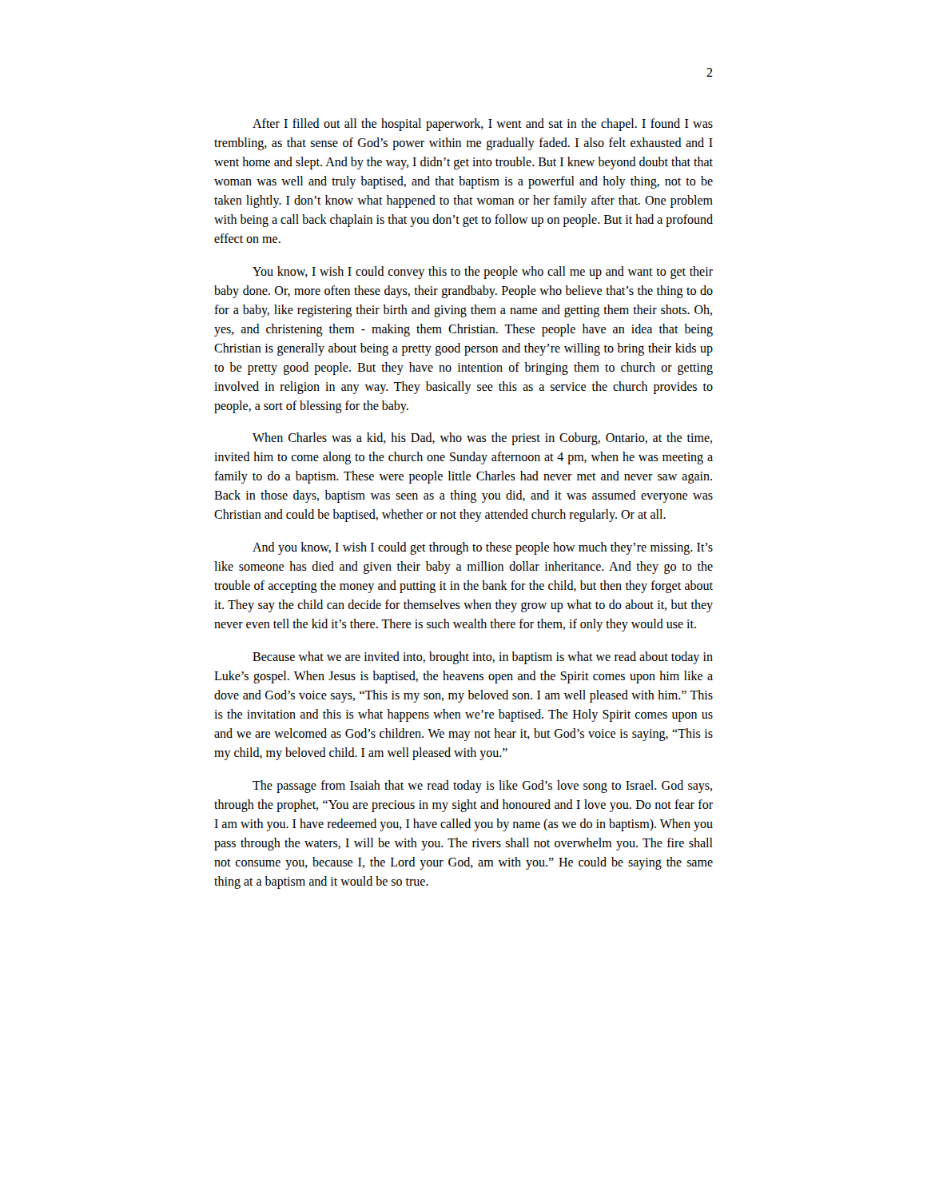2
After I filled out all the hospital paperwork, I went and sat in the chapel. I found I was trembling, as that sense of God’s power within me gradually faded. I also felt exhausted and I went home and slept. And by the way, I didn’t get into trouble. But I knew beyond doubt that that woman was well and truly baptised, and that baptism is a powerful and holy thing, not to be taken lightly. I don’t know what happened to that woman or her family after that. One problem with being a call back chaplain is that you don’t get to follow up on people. But it had a profound effect on me.
You know, I wish I could convey this to the people who call me up and want to get their baby done. Or, more often these days, their grandbaby. People who believe that’s the thing to do for a baby, like registering their birth and giving them a name and getting them their shots. Oh, yes, and christening them - making them Christian. These people have an idea that being Christian is generally about being a pretty good person and they’re willing to bring their kids up to be pretty good people. But they have no intention of bringing them to church or getting involved in religion in any way. They basically see this as a service the church provides to people, a sort of blessing for the baby.
When Charles was a kid, his Dad, who was the priest in Coburg, Ontario, at the time, invited him to come along to the church one Sunday afternoon at 4 pm, when he was meeting a family to do a baptism. These were people little Charles had never met and never saw again. Back in those days, baptism was seen as a thing you did, and it was assumed everyone was Christian and could be baptised, whether or not they attended church regularly. Or at all.
And you know, I wish I could get through to these people how much they’re missing. It’s like someone has died and given their baby a million dollar inheritance. And they go to the trouble of accepting the money and putting it in the bank for the child, but then they forget about it. They say the child can decide for themselves when they grow up what to do about it, but they never even tell the kid it’s there. There is such wealth there for them, if only they would use it.
Because what we are invited into, brought into, in baptism is what we read about today in Luke’s gospel. When Jesus is baptised, the heavens open and the Spirit comes upon him like a dove and God’s voice says, “This is my son, my beloved son. I am well pleased with him.” This is the invitation and this is what happens when we’re baptised. The Holy Spirit comes upon us and we are welcomed as God’s children. We may not hear it, but God’s voice is saying, “This is my child, my beloved child. I am well pleased with you.”
The passage from Isaiah that we read today is like God’s love song to Israel. God says, through the prophet, “You are precious in my sight and honoured and I love you. Do not fear for I am with you. I have redeemed you, I have called you by name (as we do in baptism). When you pass through the waters, I will be with you. The rivers shall not overwhelm you. The fire shall not consume you, because I, the Lord your God, am with you.” He could be saying the same thing at a baptism and it would be so true.